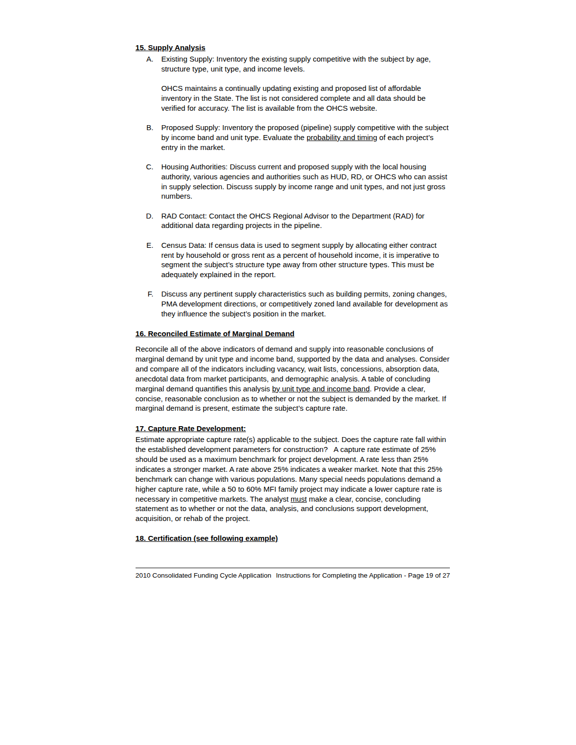15. Supply Analysis
Existing Supply: Inventory the existing supply competitive with the subject by age, structure type, unit type, and income levels.
OHCS maintains a continually updating existing and proposed list of affordable inventory in the State. The list is not considered complete and all data should be verified for accuracy. The list is available from the OHCS website.
Proposed Supply: Inventory the proposed (pipeline) supply competitive with the subject by income band and unit type. Evaluate the probability and timing of each project’s entry in the market.
Housing Authorities: Discuss current and proposed supply with the local housing authority, various agencies and authorities such as HUD, RD, or OHCS who can assist in supply selection. Discuss supply by income range and unit types, and not just gross numbers.
RAD Contact: Contact the OHCS Regional Advisor to the Department (RAD) for additional data regarding projects in the pipeline.
Census Data: If census data is used to segment supply by allocating either contract rent by household or gross rent as a percent of household income, it is imperative to segment the subject’s structure type away from other structure types. This must be adequately explained in the report.
Discuss any pertinent supply characteristics such as building permits, zoning changes, PMA development directions, or competitively zoned land available for development as they influence the subject’s position in the market.
16. Reconciled Estimate of Marginal Demand
Reconcile all of the above indicators of demand and supply into reasonable conclusions of marginal demand by unit type and income band, supported by the data and analyses. Consider and compare all of the indicators including vacancy, wait lists, concessions, absorption data, anecdotal data from market participants, and demographic analysis. A table of concluding marginal demand quantifies this analysis by unit type and income band. Provide a clear, concise, reasonable conclusion as to whether or not the subject is demanded by the market. If marginal demand is present, estimate the subject’s capture rate.
17. Capture Rate Development:
Estimate appropriate capture rate(s) applicable to the subject. Does the capture rate fall within the established development parameters for construction? A capture rate estimate of 25% should be used as a maximum benchmark for project development. A rate less than 25% indicates a stronger market. A rate above 25% indicates a weaker market. Note that this 25% benchmark can change with various populations. Many special needs populations demand a higher capture rate, while a 50 to 60% MFI family project may indicate a lower capture rate is necessary in competitive markets. The analyst must make a clear, concise, concluding statement as to whether or not the data, analysis, and conclusions support development, acquisition, or rehab of the project.
18. Certification (see following example)
2010 Consolidated Funding Cycle Application Instructions for Completing the Application - Page 19 of 27